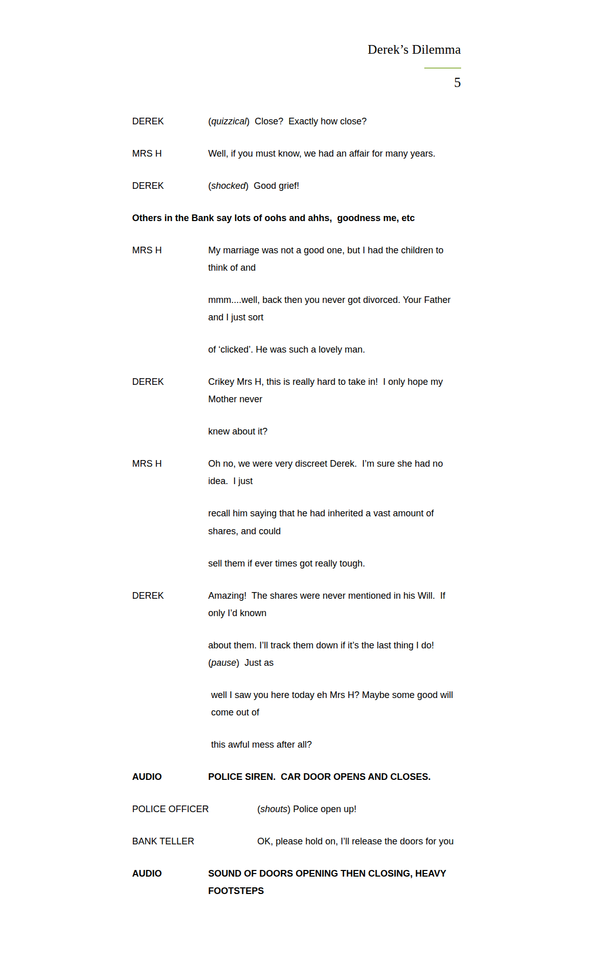Derek’s Dilemma
5
DEREK
(quizzical) Close? Exactly how close?
MRS H
Well, if you must know, we had an affair for many years.
DEREK
(shocked) Good grief!
Others in the Bank say lots of oohs and ahhs, goodness me, etc
MRS H
My marriage was not a good one, but I had the children to think of and
mmm....well, back then you never got divorced. Your Father and I just sort
of ‘clicked’. He was such a lovely man.
DEREK
Crikey Mrs H, this is really hard to take in! I only hope my Mother never
knew about it?
MRS H
Oh no, we were very discreet Derek. I’m sure she had no idea. I just
recall him saying that he had inherited a vast amount of shares, and could
sell them if ever times got really tough.
DEREK
Amazing! The shares were never mentioned in his Will. If only I’d known
about them. I’ll track them down if it’s the last thing I do! (pause) Just as
well I saw you here today eh Mrs H? Maybe some good will come out of
this awful mess after all?
AUDIO
POLICE SIREN. CAR DOOR OPENS AND CLOSES.
POLICE OFFICER
(shouts) Police open up!
BANK TELLER
OK, please hold on, I’ll release the doors for you
AUDIO
SOUND OF DOORS OPENING THEN CLOSING, HEAVY FOOTSTEPS